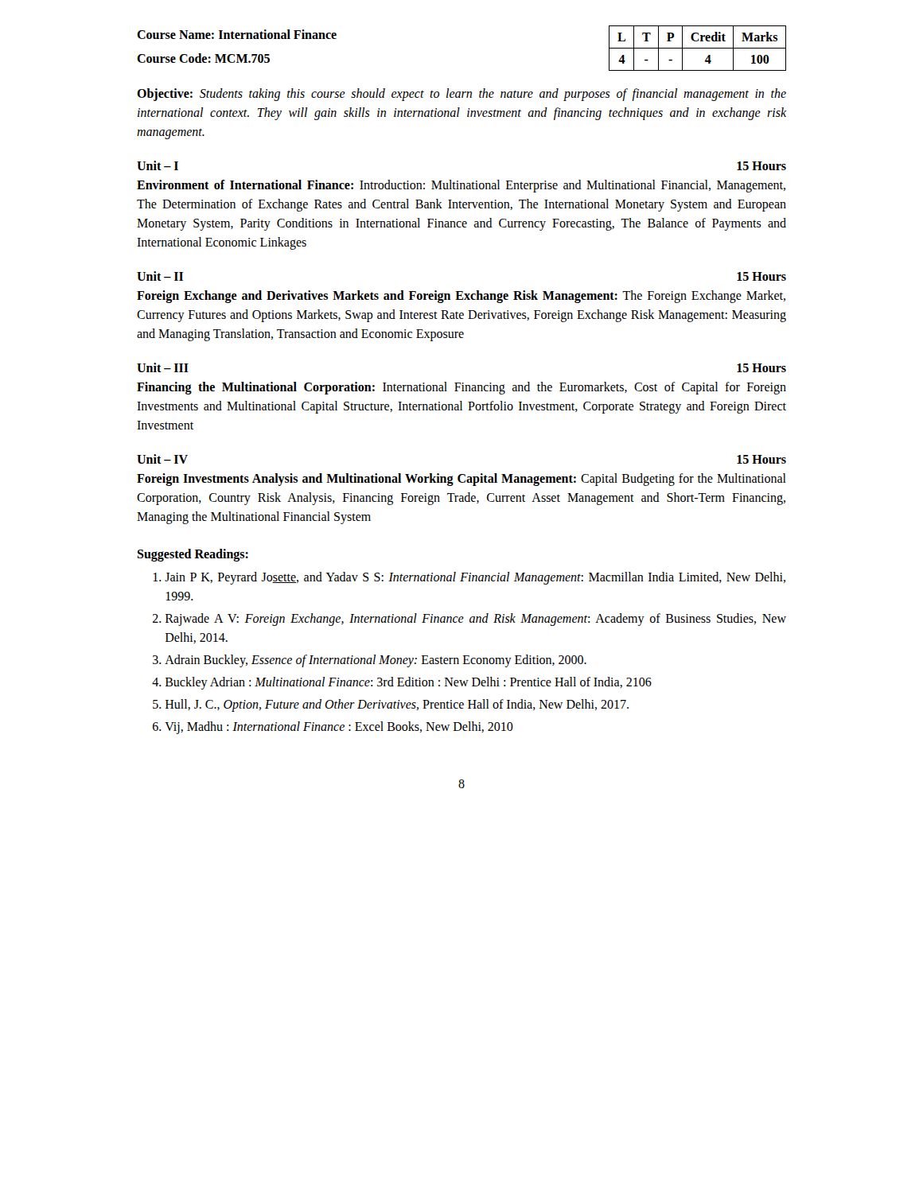Course Name: International Finance
Course Code: MCM.705
| L | T | P | Credit | Marks |
| --- | --- | --- | --- | --- |
| 4 | - | - | 4 | 100 |
Objective: Students taking this course should expect to learn the nature and purposes of financial management in the international context. They will gain skills in international investment and financing techniques and in exchange risk management.
Unit – I 15 Hours
Environment of International Finance: Introduction: Multinational Enterprise and Multinational Financial, Management, The Determination of Exchange Rates and Central Bank Intervention, The International Monetary System and European Monetary System, Parity Conditions in International Finance and Currency Forecasting, The Balance of Payments and International Economic Linkages
Unit – II 15 Hours
Foreign Exchange and Derivatives Markets and Foreign Exchange Risk Management: The Foreign Exchange Market, Currency Futures and Options Markets, Swap and Interest Rate Derivatives, Foreign Exchange Risk Management: Measuring and Managing Translation, Transaction and Economic Exposure
Unit – III 15 Hours
Financing the Multinational Corporation: International Financing and the Euromarkets, Cost of Capital for Foreign Investments and Multinational Capital Structure, International Portfolio Investment, Corporate Strategy and Foreign Direct Investment
Unit – IV 15 Hours
Foreign Investments Analysis and Multinational Working Capital Management: Capital Budgeting for the Multinational Corporation, Country Risk Analysis, Financing Foreign Trade, Current Asset Management and Short-Term Financing, Managing the Multinational Financial System
Suggested Readings:
Jain P K, Peyrard Josette, and Yadav S S: International Financial Management: Macmillan India Limited, New Delhi, 1999.
Rajwade A V: Foreign Exchange, International Finance and Risk Management: Academy of Business Studies, New Delhi, 2014.
Adrain Buckley, Essence of International Money: Eastern Economy Edition, 2000.
Buckley Adrian : Multinational Finance: 3rd Edition : New Delhi : Prentice Hall of India, 2106
Hull, J. C., Option, Future and Other Derivatives, Prentice Hall of India, New Delhi, 2017.
Vij, Madhu : International Finance : Excel Books, New Delhi, 2010
8